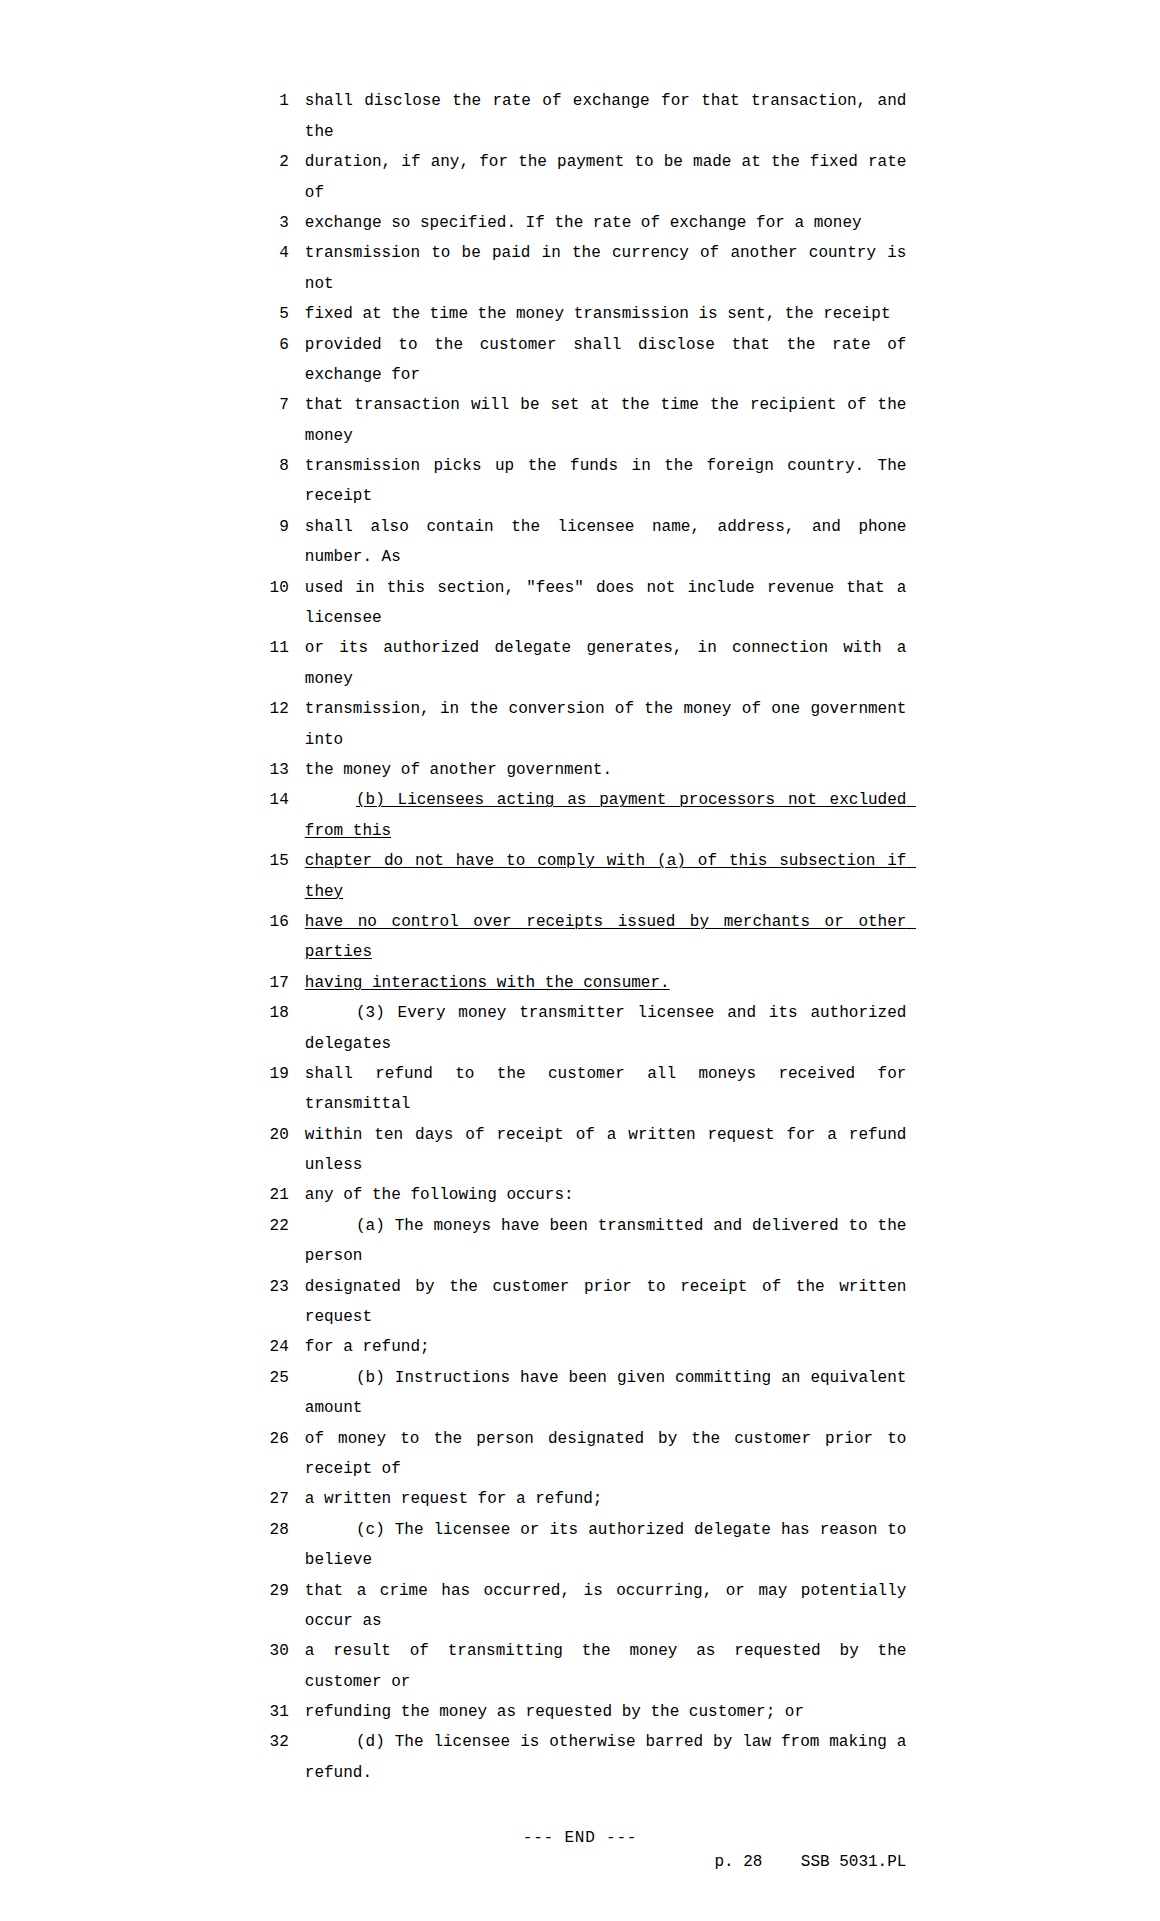shall disclose the rate of exchange for that transaction, and the
duration, if any, for the payment to be made at the fixed rate of
exchange so specified. If the rate of exchange for a money
transmission to be paid in the currency of another country is not
fixed at the time the money transmission is sent, the receipt
provided to the customer shall disclose that the rate of exchange for
that transaction will be set at the time the recipient of the money
transmission picks up the funds in the foreign country. The receipt
shall also contain the licensee name, address, and phone number. As
used in this section, "fees" does not include revenue that a licensee
or its authorized delegate generates, in connection with a money
transmission, in the conversion of the money of one government into
the money of another government.
(b) Licensees acting as payment processors not excluded from this
chapter do not have to comply with (a) of this subsection if they
have no control over receipts issued by merchants or other parties
having interactions with the consumer.
(3) Every money transmitter licensee and its authorized delegates
shall refund to the customer all moneys received for transmittal
within ten days of receipt of a written request for a refund unless
any of the following occurs:
(a) The moneys have been transmitted and delivered to the person
designated by the customer prior to receipt of the written request
for a refund;
(b) Instructions have been given committing an equivalent amount
of money to the person designated by the customer prior to receipt of
a written request for a refund;
(c) The licensee or its authorized delegate has reason to believe
that a crime has occurred, is occurring, or may potentially occur as
a result of transmitting the money as requested by the customer or
refunding the money as requested by the customer; or
(d) The licensee is otherwise barred by law from making a refund.
--- END ---
p. 28 SSB 5031.PL